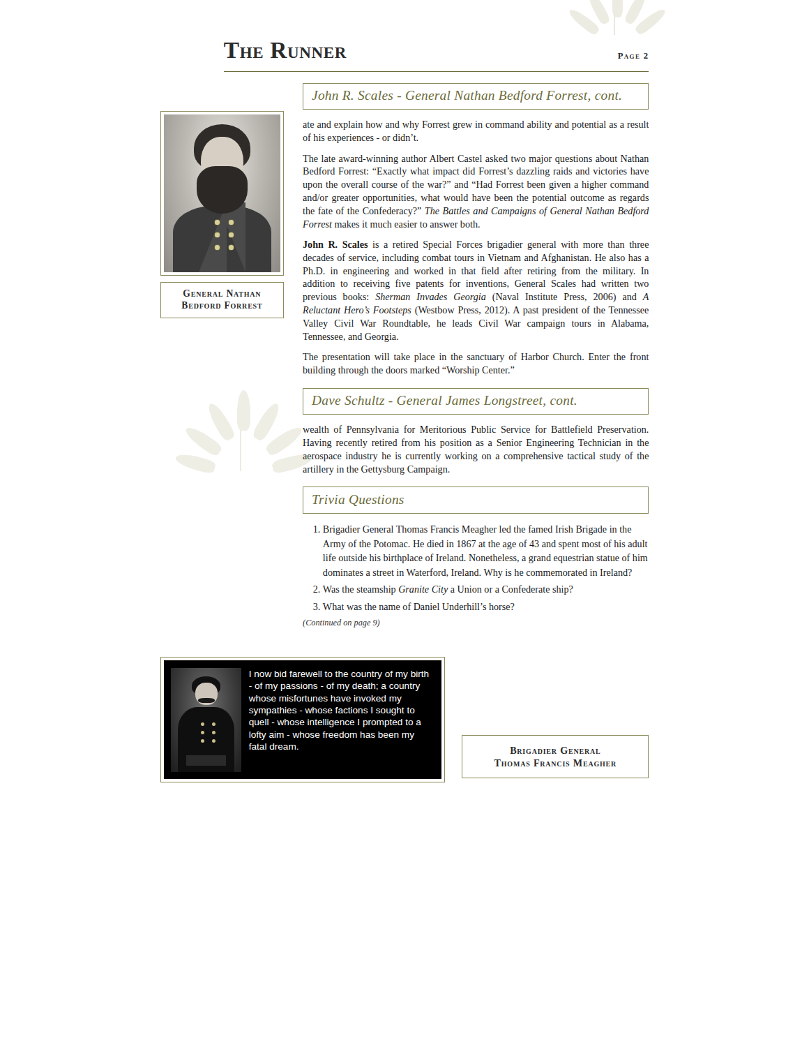The Runner
Page 2
General Nathan Bedford Forrest
John R. Scales - General Nathan Bedford Forrest, cont.
ate and explain how and why Forrest grew in command ability and potential as a result of his experiences - or didn’t.
The late award-winning author Albert Castel asked two major questions about Nathan Bedford Forrest: “Exactly what impact did Forrest’s dazzling raids and victories have upon the overall course of the war?” and “Had Forrest been given a higher command and/or greater opportunities, what would have been the potential outcome as regards the fate of the Confederacy?” The Battles and Campaigns of General Nathan Bedford Forrest makes it much easier to answer both.
John R. Scales is a retired Special Forces brigadier general with more than three decades of service, including combat tours in Vietnam and Afghanistan. He also has a Ph.D. in engineering and worked in that field after retiring from the military. In addition to receiving five patents for inventions, General Scales had written two previous books: Sherman Invades Georgia (Naval Institute Press, 2006) and A Reluctant Hero’s Footsteps (Westbow Press, 2012). A past president of the Tennessee Valley Civil War Roundtable, he leads Civil War campaign tours in Alabama, Tennessee, and Georgia.
The presentation will take place in the sanctuary of Harbor Church. Enter the front building through the doors marked “Worship Center.”
Dave Schultz - General James Longstreet, cont.
wealth of Pennsylvania for Meritorious Public Service for Battlefield Preservation. Having recently retired from his position as a Senior Engineering Technician in the aerospace industry he is currently working on a comprehensive tactical study of the artillery in the Gettysburg Campaign.
Trivia Questions
Brigadier General Thomas Francis Meagher led the famed Irish Brigade in the Army of the Potomac. He died in 1867 at the age of 43 and spent most of his adult life outside his birthplace of Ireland. Nonetheless, a grand equestrian statue of him dominates a street in Waterford, Ireland. Why is he commemorated in Ireland?
Was the steamship Granite City a Union or a Confederate ship?
What was the name of Daniel Underhill’s horse?
(Continued on page 9)
I now bid farewell to the country of my birth - of my passions - of my death; a country whose misfortunes have invoked my sympathies - whose factions I sought to quell - whose intelligence I prompted to a lofty aim - whose freedom has been my fatal dream.
Brigadier General Thomas Francis Meagher